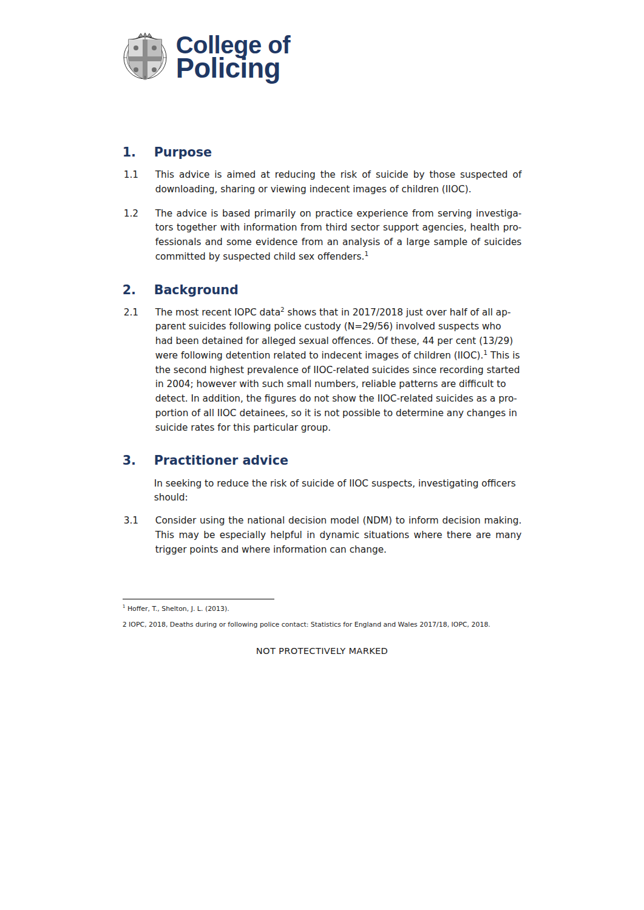College of Policing
1. Purpose
1.1
This advice is aimed at reducing the risk of suicide by those suspected of downloading, sharing or viewing indecent images of children (IIOC).
1.2
The advice is based primarily on practice experience from serving investigators together with information from third sector support agencies, health professionals and some evidence from an analysis of a large sample of suicides committed by suspected child sex offenders.1
2. Background
2.1
The most recent IOPC data2 shows that in 2017/2018 just over half of all apparent suicides following police custody (N=29/56) involved suspects who had been detained for alleged sexual offences. Of these, 44 per cent (13/29) were following detention related to indecent images of children (IIOC).1 This is the second highest prevalence of IIOC-related suicides since recording started in 2004; however with such small numbers, reliable patterns are difficult to detect. In addition, the figures do not show the IIOC-related suicides as a proportion of all IIOC detainees, so it is not possible to determine any changes in suicide rates for this particular group.
3. Practitioner advice
In seeking to reduce the risk of suicide of IIOC suspects, investigating officers should:
3.1
Consider using the national decision model (NDM) to inform decision making. This may be especially helpful in dynamic situations where there are many trigger points and where information can change.
1 Hoffer, T., Shelton, J. L. (2013).
2 IOPC, 2018, Deaths during or following police contact: Statistics for England and Wales 2017/18, IOPC, 2018.
NOT PROTECTIVELY MARKED